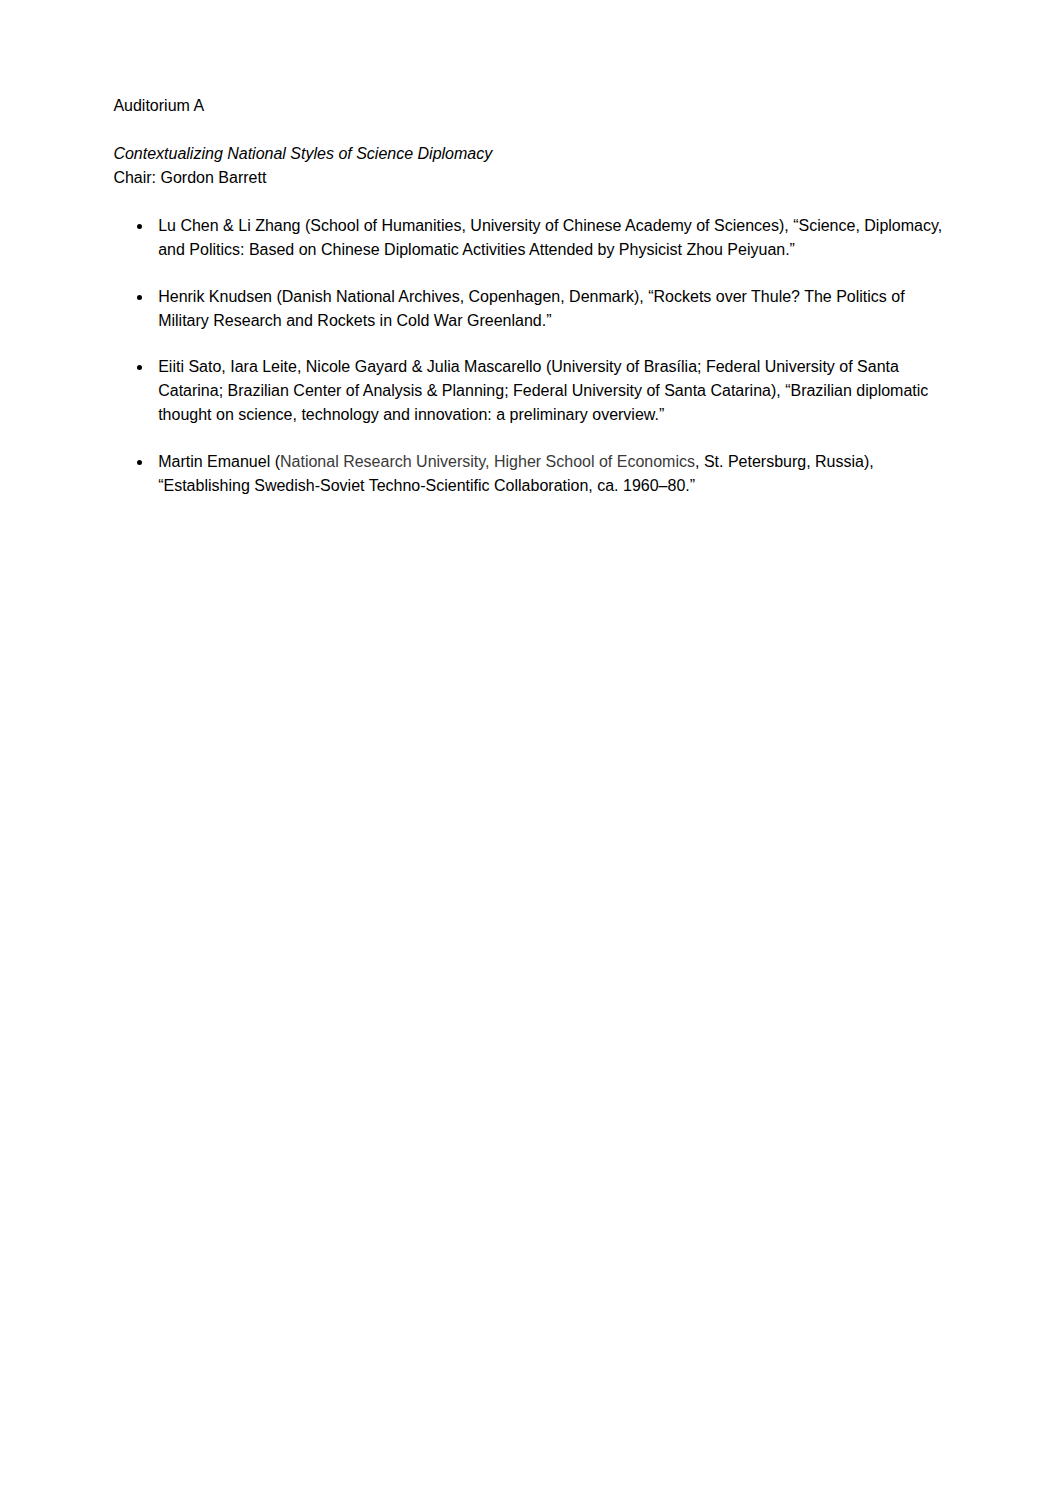Auditorium A
Contextualizing National Styles of Science Diplomacy
Chair: Gordon Barrett
Lu Chen & Li Zhang (School of Humanities, University of Chinese Academy of Sciences), “Science, Diplomacy, and Politics: Based on Chinese Diplomatic Activities Attended by Physicist Zhou Peiyuan.”
Henrik Knudsen (Danish National Archives, Copenhagen, Denmark), “Rockets over Thule? The Politics of Military Research and Rockets in Cold War Greenland.”
Eiiti Sato, Iara Leite, Nicole Gayard & Julia Mascarello (University of Brasília; Federal University of Santa Catarina; Brazilian Center of Analysis & Planning; Federal University of Santa Catarina), “Brazilian diplomatic thought on science, technology and innovation: a preliminary overview.”
Martin Emanuel (National Research University, Higher School of Economics, St. Petersburg, Russia), “Establishing Swedish-Soviet Techno-Scientific Collaboration, ca. 1960–80.”